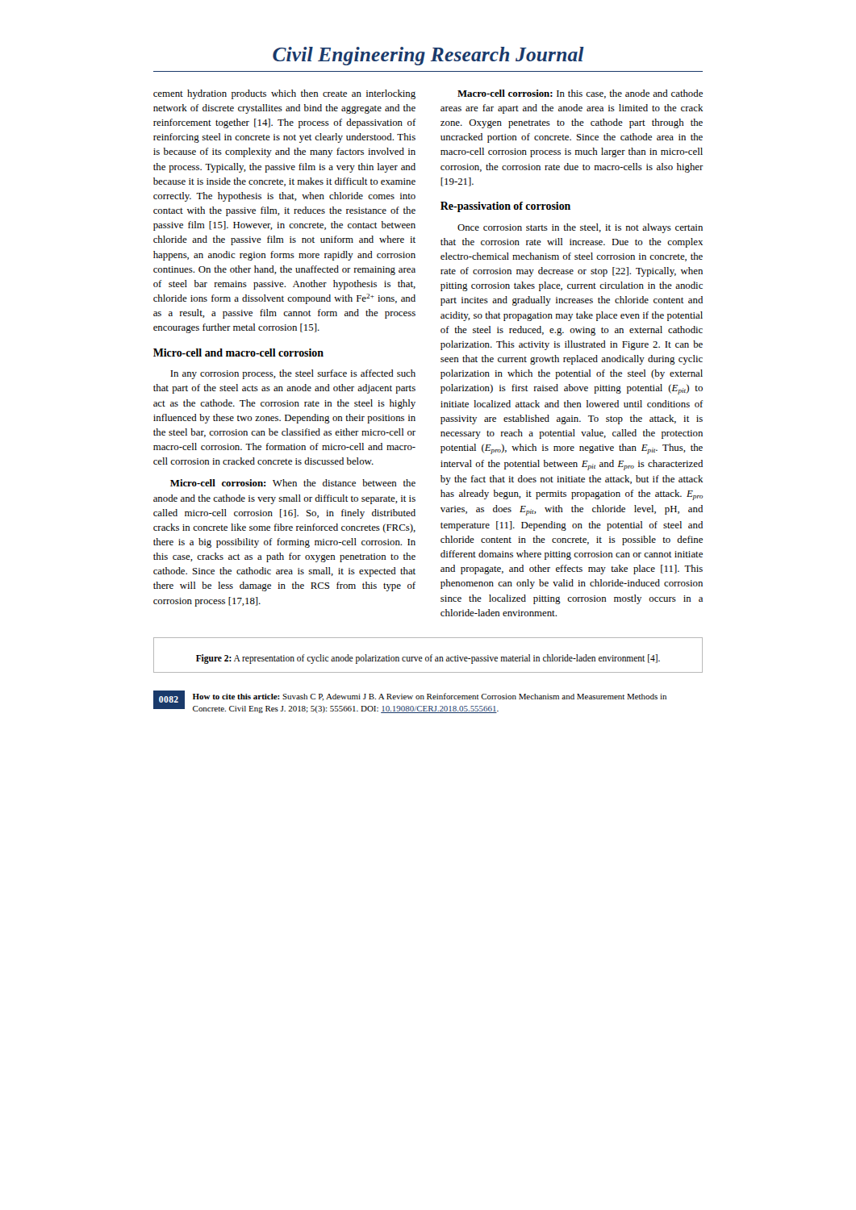Civil Engineering Research Journal
cement hydration products which then create an interlocking network of discrete crystallites and bind the aggregate and the reinforcement together [14]. The process of depassivation of reinforcing steel in concrete is not yet clearly understood. This is because of its complexity and the many factors involved in the process. Typically, the passive film is a very thin layer and because it is inside the concrete, it makes it difficult to examine correctly. The hypothesis is that, when chloride comes into contact with the passive film, it reduces the resistance of the passive film [15]. However, in concrete, the contact between chloride and the passive film is not uniform and where it happens, an anodic region forms more rapidly and corrosion continues. On the other hand, the unaffected or remaining area of steel bar remains passive. Another hypothesis is that, chloride ions form a dissolvent compound with Fe2+ ions, and as a result, a passive film cannot form and the process encourages further metal corrosion [15].
Micro-cell and macro-cell corrosion
In any corrosion process, the steel surface is affected such that part of the steel acts as an anode and other adjacent parts act as the cathode. The corrosion rate in the steel is highly influenced by these two zones. Depending on their positions in the steel bar, corrosion can be classified as either micro-cell or macro-cell corrosion. The formation of micro-cell and macro-cell corrosion in cracked concrete is discussed below.
Micro-cell corrosion: When the distance between the anode and the cathode is very small or difficult to separate, it is called micro-cell corrosion [16]. So, in finely distributed cracks in concrete like some fibre reinforced concretes (FRCs), there is a big possibility of forming micro-cell corrosion. In this case, cracks act as a path for oxygen penetration to the cathode. Since the cathodic area is small, it is expected that there will be less damage in the RCS from this type of corrosion process [17,18].
Macro-cell corrosion: In this case, the anode and cathode areas are far apart and the anode area is limited to the crack zone. Oxygen penetrates to the cathode part through the uncracked portion of concrete. Since the cathode area in the macro-cell corrosion process is much larger than in micro-cell corrosion, the corrosion rate due to macro-cells is also higher [19-21].
Re-passivation of corrosion
Once corrosion starts in the steel, it is not always certain that the corrosion rate will increase. Due to the complex electro-chemical mechanism of steel corrosion in concrete, the rate of corrosion may decrease or stop [22]. Typically, when pitting corrosion takes place, current circulation in the anodic part incites and gradually increases the chloride content and acidity, so that propagation may take place even if the potential of the steel is reduced, e.g. owing to an external cathodic polarization. This activity is illustrated in Figure 2. It can be seen that the current growth replaced anodically during cyclic polarization in which the potential of the steel (by external polarization) is first raised above pitting potential (Epit) to initiate localized attack and then lowered until conditions of passivity are established again. To stop the attack, it is necessary to reach a potential value, called the protection potential (Epro), which is more negative than Epit. Thus, the interval of the potential between Epit and Epro is characterized by the fact that it does not initiate the attack, but if the attack has already begun, it permits propagation of the attack. Epro varies, as does Epit, with the chloride level, pH, and temperature [11]. Depending on the potential of steel and chloride content in the concrete, it is possible to define different domains where pitting corrosion can or cannot initiate and propagate, and other effects may take place [11]. This phenomenon can only be valid in chloride-induced corrosion since the localized pitting corrosion mostly occurs in a chloride-laden environment.
Figure 2: A representation of cyclic anode polarization curve of an active-passive material in chloride-laden environment [4].
0082
How to cite this article: Suvash C P, Adewumi J B. A Review on Reinforcement Corrosion Mechanism and Measurement Methods in Concrete. Civil Eng Res J. 2018; 5(3): 555661. DOI: 10.19080/CERJ.2018.05.555661.